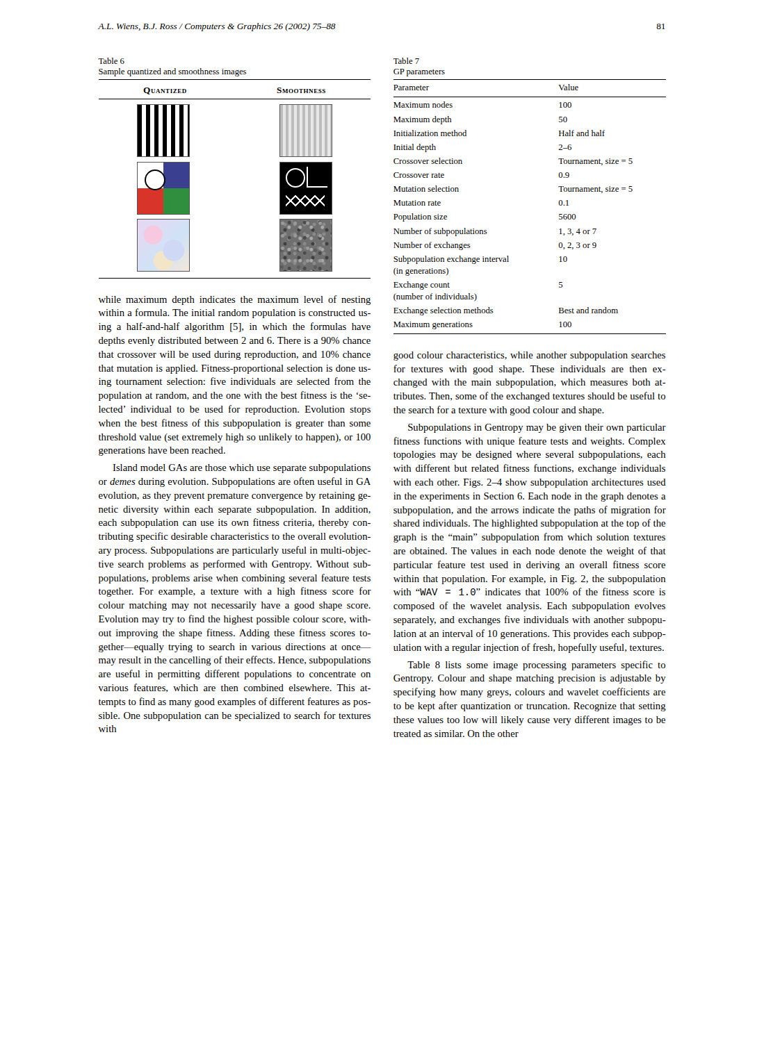A.L. Wiens, B.J. Ross / Computers & Graphics 26 (2002) 75–88 81
Table 6 Sample quantized and smoothness images
Quantized Smoothness
while maximum depth indicates the maximum level of nesting within a formula. The initial random population is constructed using a half-and-half algorithm [5], in which the formulas have depths evenly distributed between 2 and 6. There is a 90% chance that crossover will be used during reproduction, and 10% chance that mutation is applied. Fitness-proportional selection is done using tournament selection: five individuals are selected from the population at random, and the one with the best fitness is the ‘selected’ individual to be used for reproduction. Evolution stops when the best fitness of this subpopulation is greater than some threshold value (set extremely high so unlikely to happen), or 100 generations have been reached.
Island model GAs are those which use separate subpopulations or demes during evolution. Subpopulations are often useful in GA evolution, as they prevent premature convergence by retaining genetic diversity within each separate subpopulation. In addition, each subpopulation can use its own fitness criteria, thereby contributing specific desirable characteristics to the overall evolutionary process. Subpopulations are particularly useful in multi-objective search problems as performed with Gentropy. Without subpopulations, problems arise when combining several feature tests together. For example, a texture with a high fitness score for colour matching may not necessarily have a good shape score. Evolution may try to find the highest possible colour score, without improving the shape fitness. Adding these fitness scores together—equally trying to search in various directions at once—may result in the cancelling of their effects. Hence, subpopulations are useful in permitting different populations to concentrate on various features, which are then combined elsewhere. This attempts to find as many good examples of different features as possible. One subpopulation can be specialized to search for textures with
Table 7 GP parameters
| Parameter | Value |
| --- | --- |
| Maximum nodes | 100 |
| Maximum depth | 50 |
| Initialization method | Half and half |
| Initial depth | 2–6 |
| Crossover selection | Tournament, size = 5 |
| Crossover rate | 0.9 |
| Mutation selection | Tournament, size = 5 |
| Mutation rate | 0.1 |
| Population size | 5600 |
| Number of subpopulations | 1, 3, 4 or 7 |
| Number of exchanges | 0, 2, 3 or 9 |
| Subpopulation exchange interval (in generations) | 10 |
| Exchange count (number of individuals) | 5 |
| Exchange selection methods | Best and random |
| Maximum generations | 100 |
good colour characteristics, while another subpopulation searches for textures with good shape. These individuals are then exchanged with the main subpopulation, which measures both attributes. Then, some of the exchanged textures should be useful to the search for a texture with good colour and shape.
Subpopulations in Gentropy may be given their own particular fitness functions with unique feature tests and weights. Complex topologies may be designed where several subpopulations, each with different but related fitness functions, exchange individuals with each other. Figs. 2–4 show subpopulation architectures used in the experiments in Section 6. Each node in the graph denotes a subpopulation, and the arrows indicate the paths of migration for shared individuals. The highlighted subpopulation at the top of the graph is the “main” subpopulation from which solution textures are obtained. The values in each node denote the weight of that particular feature test used in deriving an overall fitness score within that population. For example, in Fig. 2, the subpopulation with “WAV = 1.0” indicates that 100% of the fitness score is composed of the wavelet analysis. Each subpopulation evolves separately, and exchanges five individuals with another subpopulation at an interval of 10 generations. This provides each subpopulation with a regular injection of fresh, hopefully useful, textures.
Table 8 lists some image processing parameters specific to Gentropy. Colour and shape matching precision is adjustable by specifying how many greys, colours and wavelet coefficients are to be kept after quantization or truncation. Recognize that setting these values too low will likely cause very different images to be treated as similar. On the other